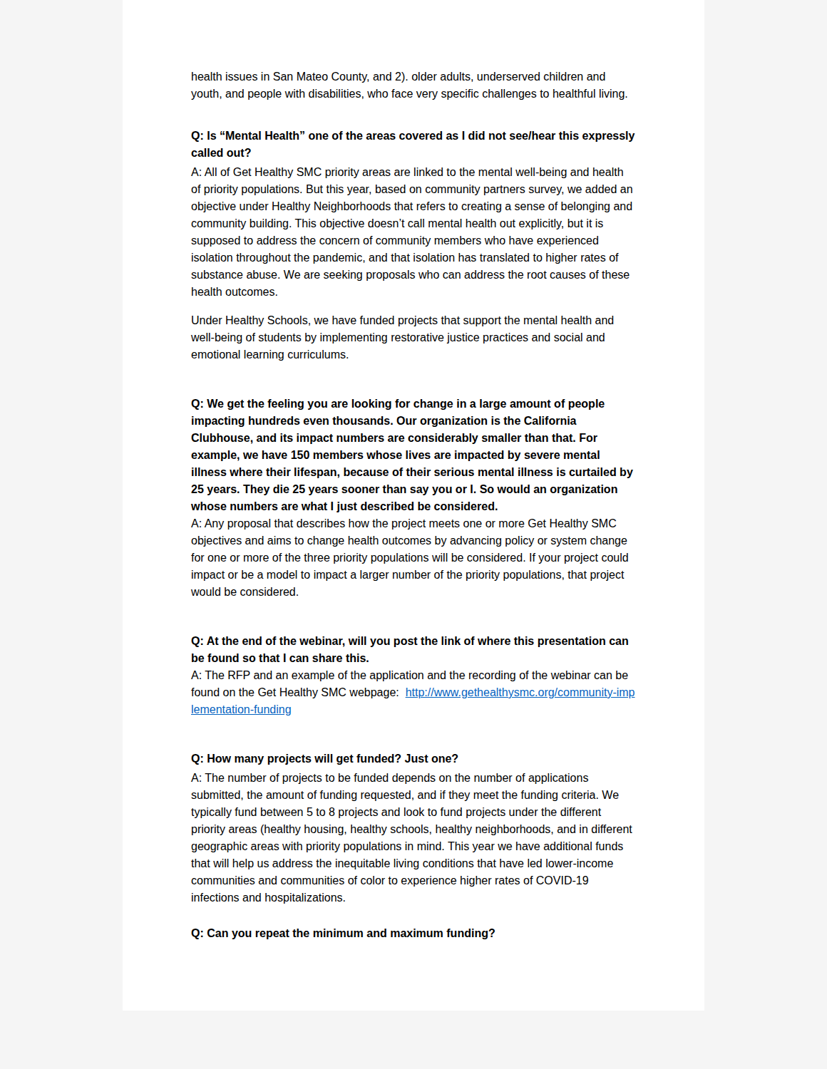health issues in San Mateo County, and 2). older adults, underserved children and youth, and people with disabilities, who face very specific challenges to healthful living.
Q: Is “Mental Health” one of the areas covered as I did not see/hear this expressly called out?
A: All of Get Healthy SMC priority areas are linked to the mental well-being and health of priority populations. But this year, based on community partners survey, we added an objective under Healthy Neighborhoods that refers to creating a sense of belonging and community building. This objective doesn’t call mental health out explicitly, but it is supposed to address the concern of community members who have experienced isolation throughout the pandemic, and that isolation has translated to higher rates of substance abuse. We are seeking proposals who can address the root causes of these health outcomes.
Under Healthy Schools, we have funded projects that support the mental health and well-being of students by implementing restorative justice practices and social and emotional learning curriculums.
Q: We get the feeling you are looking for change in a large amount of people impacting hundreds even thousands. Our organization is the California Clubhouse, and its impact numbers are considerably smaller than that. For example, we have 150 members whose lives are impacted by severe mental illness where their lifespan, because of their serious mental illness is curtailed by 25 years. They die 25 years sooner than say you or I. So would an organization whose numbers are what I just described be considered.
A: Any proposal that describes how the project meets one or more Get Healthy SMC objectives and aims to change health outcomes by advancing policy or system change for one or more of the three priority populations will be considered. If your project could impact or be a model to impact a larger number of the priority populations, that project would be considered.
Q: At the end of the webinar, will you post the link of where this presentation can be found so that I can share this.
A: The RFP and an example of the application and the recording of the webinar can be found on the Get Healthy SMC webpage: http://www.gethealthysmc.org/community-implementation-funding
Q: How many projects will get funded? Just one?
A: The number of projects to be funded depends on the number of applications submitted, the amount of funding requested, and if they meet the funding criteria. We typically fund between 5 to 8 projects and look to fund projects under the different priority areas (healthy housing, healthy schools, healthy neighborhoods, and in different geographic areas with priority populations in mind. This year we have additional funds that will help us address the inequitable living conditions that have led lower-income communities and communities of color to experience higher rates of COVID-19 infections and hospitalizations.
Q: Can you repeat the minimum and maximum funding?